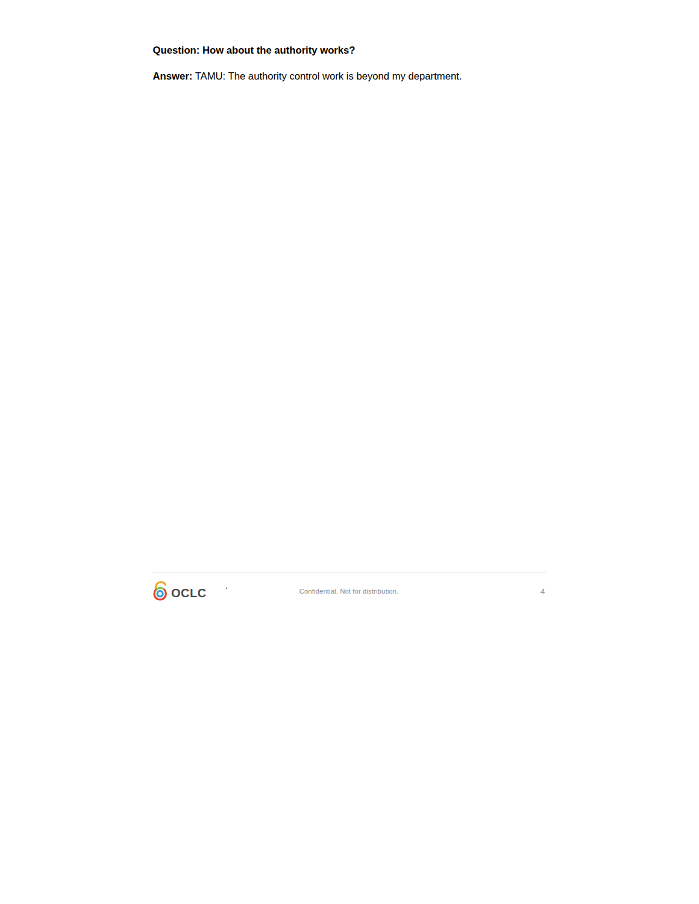Question: How about the authority works?
Answer: TAMU: The authority control work is beyond my department.
OCLC
Confidential. Not for distribution.
4